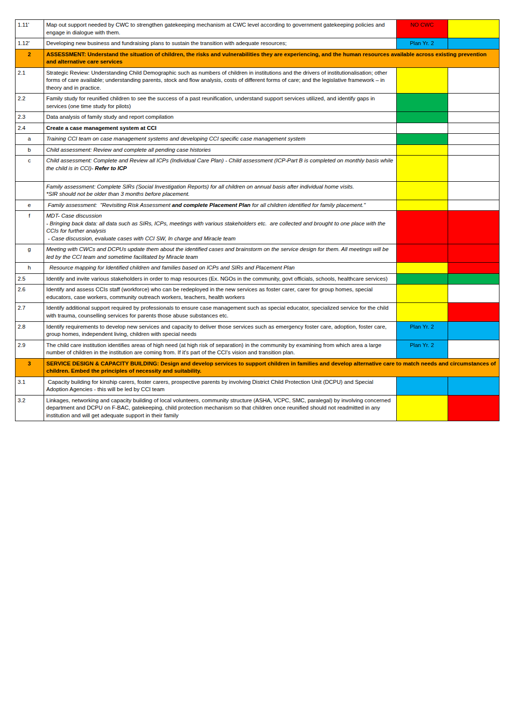| 1.11' | Map out support needed by CWC to strengthen gatekeeping mechanism at CWC level according to government gatekeeping policies and engage in dialogue with them. | NO CWC | |
| 1.12' | Developing new business and fundraising plans to sustain the transition with adequate resources; | Plan Yr. 2 | |
| 2 | ASSESSMENT: Understand the situation of children, the risks and vulnerabilities they are experiencing, and the human resources available across existing prevention and alternative care services |
| 2.1 | Strategic Review: Understanding Child Demographic such as numbers of children in institutions and the drivers of institutionalisation; other forms of care available; understanding parents, stock and flow analysis, costs of different forms of care; and the legislative framework – in theory and in practice. | | |
| 2.2 | Family study for reunified children to see the success of a past reunification, understand support services utilized, and identify gaps in services (one time study for pilots) | | |
| 2.3 | Data analysis of family study and report compilation | | |
| 2.4 | Create a case management system at CCI | | |
| a | Training CCI team on case management systems and developing CCI specific case management system | | |
| b | Child assessment: Review and complete all pending case histories | | |
| c | Child assessment: Complete and Review all ICPs (Individual Care Plan) - Child assessment (ICP-Part B is completed on monthly basis while the child is in CCI)- Refer to ICP | | |
| | Family assessment: Complete SIRs (Social Investigation Reports) for all children on annual basis after individual home visits. *SIR should not be older than 3 months before placement. | | |
| e | Family assessment: "Revisiting Risk Assessment and complete Placement Plan for all children identified for family placement." | | |
| f | MDT- Case discussion - Bringing back data: all data such as SIRs, ICPs, meetings with various stakeholders etc. are collected and brought to one place with the CCIs for further analysis - Case discussion, evaluate cases with CCI SW, In charge and Miracle team | | |
| g | Meeting with CWCs and DCPUs update them about the identified cases and brainstorm on the service design for them. All meetings will be led by the CCI team and sometime facilitated by Miracle team | | |
| h | Resource mapping for Identified children and families based on ICPs and SIRs and Placement Plan | | |
| 2.5 | Identify and invite various stakeholders in order to map resources (Ex. NGOs in the community, govt officials, schools, healthcare services) | | |
| 2.6 | Identify and assess CCIs staff (workforce) who can be redeployed in the new services as foster carer, carer for group homes, special educators, case workers, community outreach workers, teachers, health workers | | |
| 2.7 | Identify additional support required by professionals to ensure case management such as special educator, specialized service for the child with trauma, counselling services for parents those abuse substances etc. | | |
| 2.8 | Identify requirements to develop new services and capacity to deliver those services such as emergency foster care, adoption, foster care, group homes, independent living, children with special needs | Plan Yr. 2 | |
| 2.9 | The child care institution identifies areas of high need (at high risk of separation) in the community by examining from which area a large number of children in the institution are coming from. If it's part of the CCI's vision and transition plan. | Plan Yr. 2 | |
| 3 | SERVICE DESIGN & CAPACITY BUILDING: Design and develop services to support children in families and develop alternative care to match needs and circumstances of children. Embed the principles of necessity and suitability. |
| 3.1 | Capacity building for kinship carers, foster carers, prospective parents by involving District Child Protection Unit (DCPU) and Special Adoption Agencies - this will be led by CCI team | | |
| 3.2 | Linkages, networking and capacity building of local volunteers, community structure (ASHA, VCPC, SMC, paralegal) by involving concerned department and DCPU on F-BAC, gatekeeping, child protection mechanism so that children once reunified should not readmitted in any institution and will get adequate support in their family | | |